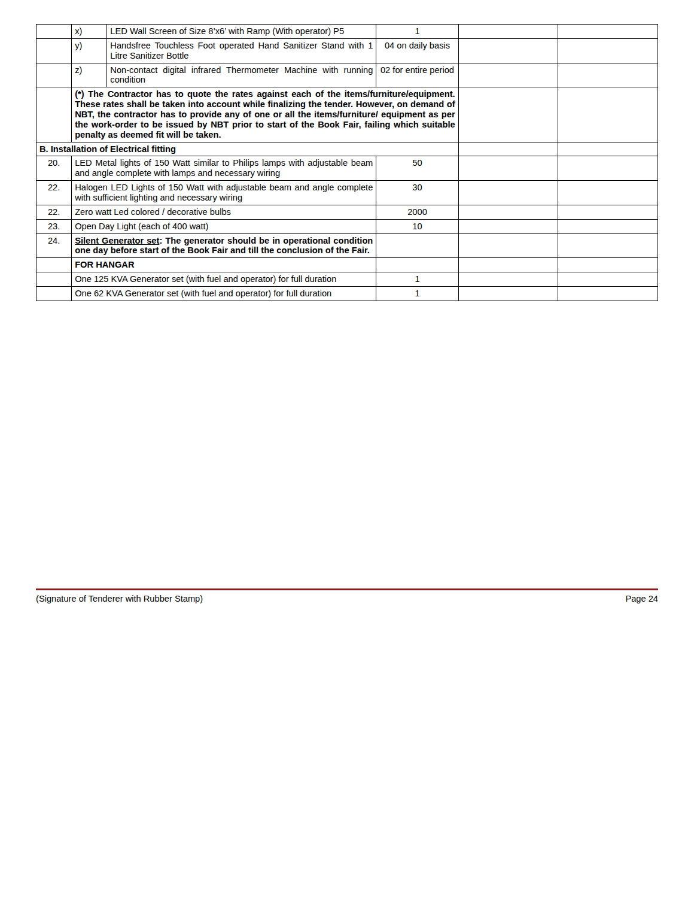| | x) | LED Wall Screen of Size 8’x6’ with Ramp (With operator) P5 | 1 | | |
| | y) | Handsfree Touchless Foot operated Hand Sanitizer Stand with 1 Litre Sanitizer Bottle | 04 on daily basis | | |
| | z) | Non-contact digital infrared Thermometer Machine with running condition | 02 for entire period | | |
| | (*) The Contractor has to quote the rates against each of the items/furniture/equipment. These rates shall be taken into account while finalizing the tender. However, on demand of NBT, the contractor has to provide any of one or all the items/furniture/ equipment as per the work-order to be issued by NBT prior to start of the Book Fair, failing which suitable penalty as deemed fit will be taken. | | |
| B. Installation of Electrical fitting | | |
| 20. | LED Metal lights of 150 Watt similar to Philips lamps with adjustable beam and angle complete with lamps and necessary wiring | 50 | | |
| 22. | Halogen LED Lights of 150 Watt with adjustable beam and angle complete with sufficient lighting and necessary wiring | 30 | | |
| 22. | Zero watt Led colored / decorative bulbs | 2000 | | |
| 23. | Open Day Light (each of 400 watt) | 10 | | |
| 24. | Silent Generator set : The generator should be in operational condition one day before start of the Book Fair and till the conclusion of the Fair. | | | |
| | FOR HANGAR | | | |
| | One 125 KVA Generator set (with fuel and operator) for full duration | 1 | | |
| | One 62 KVA Generator set (with fuel and operator) for full duration | 1 | | |
(Signature of Tenderer with Rubber Stamp)
Page 24